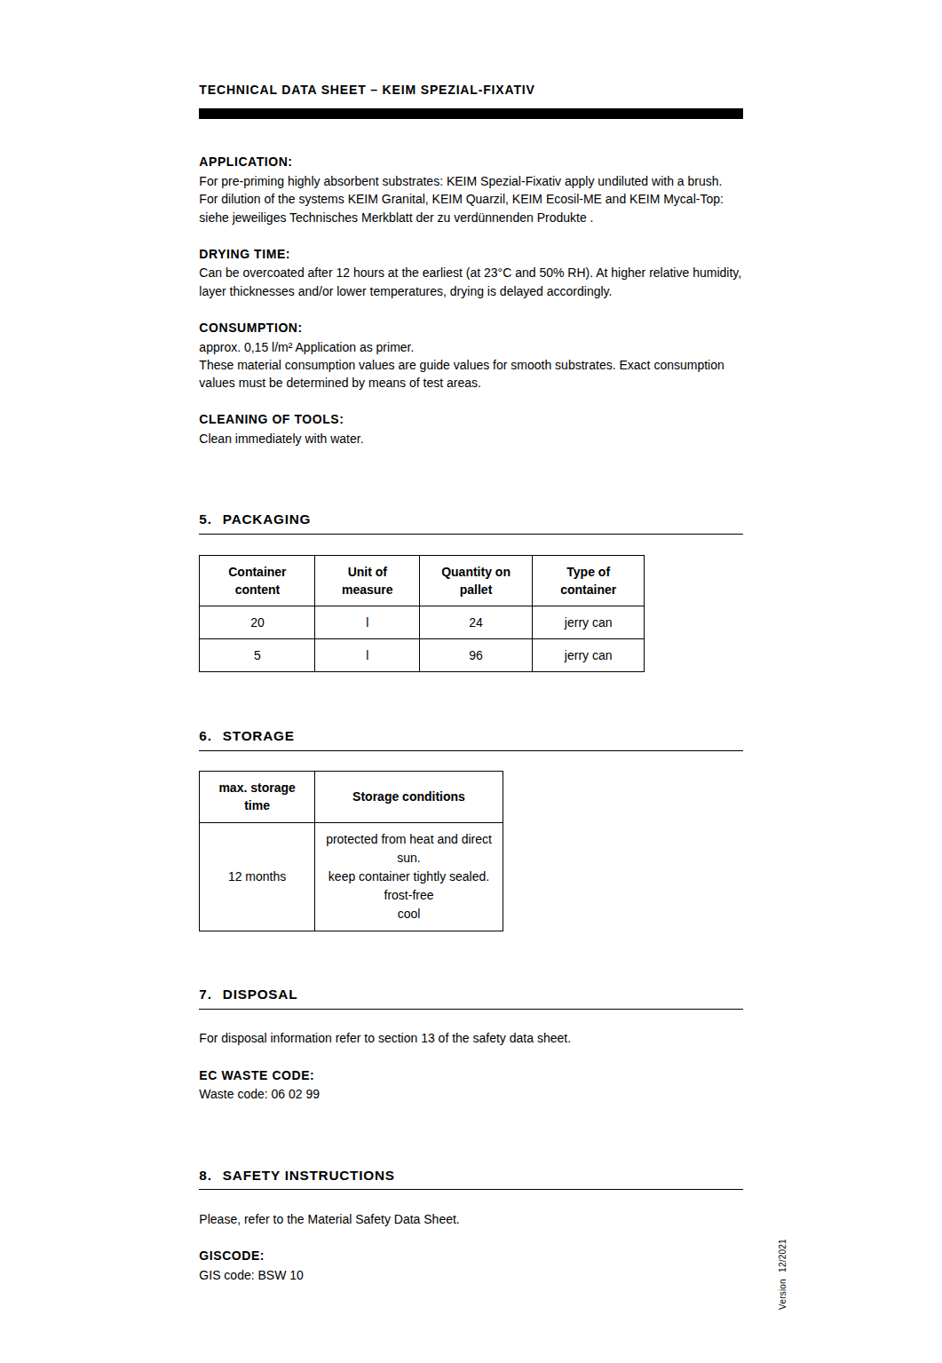Technical Data Sheet – KEIM Spezial-Fixativ
Application:
For pre-priming highly absorbent substrates: KEIM Spezial-Fixativ apply undiluted with a brush.
For dilution of the systems KEIM Granital, KEIM Quarzil, KEIM Ecosil-ME and KEIM Mycal-Top: siehe jeweiliges Technisches Merkblatt der zu verdünnenden Produkte .
Drying time:
Can be overcoated after 12 hours at the earliest (at 23°C and 50% RH). At higher relative humidity, layer thicknesses and/or lower temperatures, drying is delayed accordingly.
Consumption:
approx. 0,15 l/m² Application as primer.
These material consumption values are guide values for smooth substrates. Exact consumption values must be determined by means of test areas.
Cleaning of tools:
Clean immediately with water.
5. Packaging
| Container content | Unit of measure | Quantity on pallet | Type of container |
| --- | --- | --- | --- |
| 20 | l | 24 | jerry can |
| 5 | l | 96 | jerry can |
6. Storage
| max. storage time | Storage conditions |
| --- | --- |
| 12 months | protected from heat and direct sun. keep container tightly sealed. frost-free cool |
7. Disposal
For disposal information refer to section 13 of the safety data sheet.
EC waste code:
Waste code: 06 02 99
8. Safety Instructions
Please, refer to the Material Safety Data Sheet.
Giscode:
GIS code: BSW 10
Version 12/2021